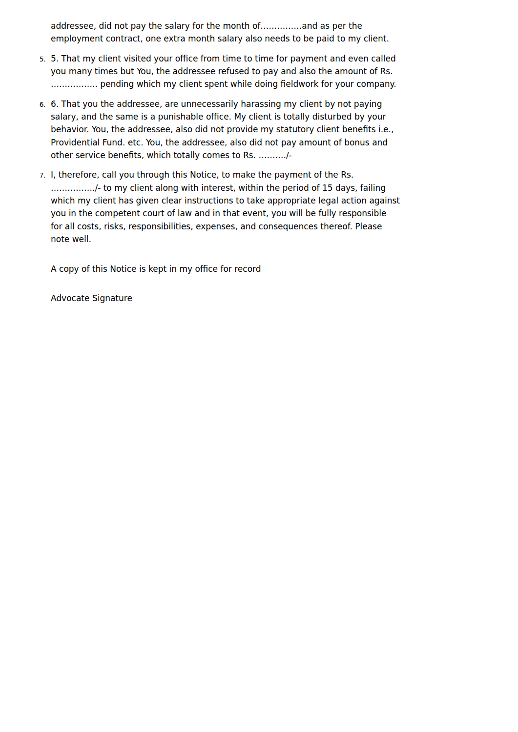addressee, did not pay the salary for the month of……………and as per the employment contract, one extra month salary also needs to be paid to my client.
5. That my client visited your office from time to time for payment and even called you many times but You, the addressee refused to pay and also the amount of Rs. …………….. pending which my client spent while doing fieldwork for your company.
6. That you the addressee, are unnecessarily harassing my client by not paying salary, and the same is a punishable office. My client is totally disturbed by your behavior. You, the addressee, also did not provide my statutory client benefits i.e., Providential Fund. etc. You, the addressee, also did not pay amount of bonus and other service benefits, which totally comes to Rs. ………./-
I, therefore, call you through this Notice, to make the payment of the Rs. ……………./- to my client along with interest, within the period of 15 days, failing which my client has given clear instructions to take appropriate legal action against you in the competent court of law and in that event, you will be fully responsible for all costs, risks, responsibilities, expenses, and consequences thereof. Please note well.
A copy of this Notice is kept in my office for record
Advocate Signature